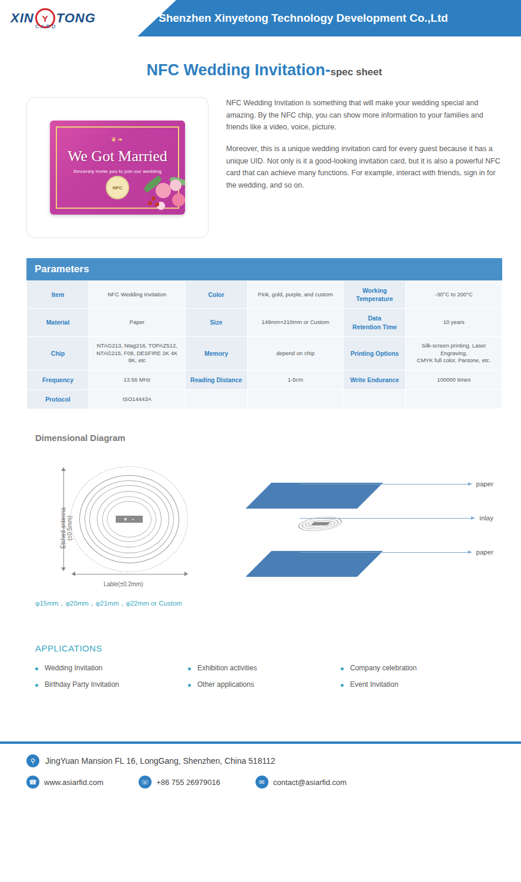XIN YTONG CARD
Shenzhen Xinyetong Technology Development Co.,Ltd
NFC Wedding Invitation-spec sheet
❦❧
We Got Married
Sincerely invite you to join our wedding
NFC
NFC Wedding Invitation is something that will make your wedding special and amazing. By the NFC chip, you can show more information to your families and friends like a video, voice, picture.
Moreover, this is a unique wedding invitation card for every guest because it has a unique UID. Not only is it a good-looking invitation card, but it is also a powerful NFC card that can achieve many functions. For example, interact with friends, sign in for the wedding, and so on.
Parameters
| Item | NFC Wedding Invitation | Color | Pink, gold, purple, and custom | Working Temperature | -30°C to 200°C |
| Material | Paper | Size | 148mm×210mm or Custom | Data Retention Time | 10 years |
| Chip | NTAG213, Ntag216, TOPAZ512, NTAG215, F08, DESFIRE 2K 4K 8K, etc | Memory | depend on chip | Printing Options | Silk-screen printing, Laser Engraving, CMYK full color, Pantone, etc. |
| Frequency | 13.56 MHz | Reading Distance | 1-5cm | Write Endurance | 100000 times |
| Protocol | ISO14443A | | | | |
Dimensional Diagram
Etched antenna
(±0.5mm)
▼ +
Lable(±0.2mm)
paper
inlay
paper
φ15mm，φ20mm，φ21mm，φ22mm or Custom
APPLICATIONS
Wedding Invitation
Exhibition activities
Company celebration
Birthday Party Invitation
Other applications
Event Invitation
⚲ JingYuan Mansion FL 16, LongGang, Shenzhen, China 518112
☎www.asiarfid.com
☏+86 755 26979016
✉contact@asiarfid.com